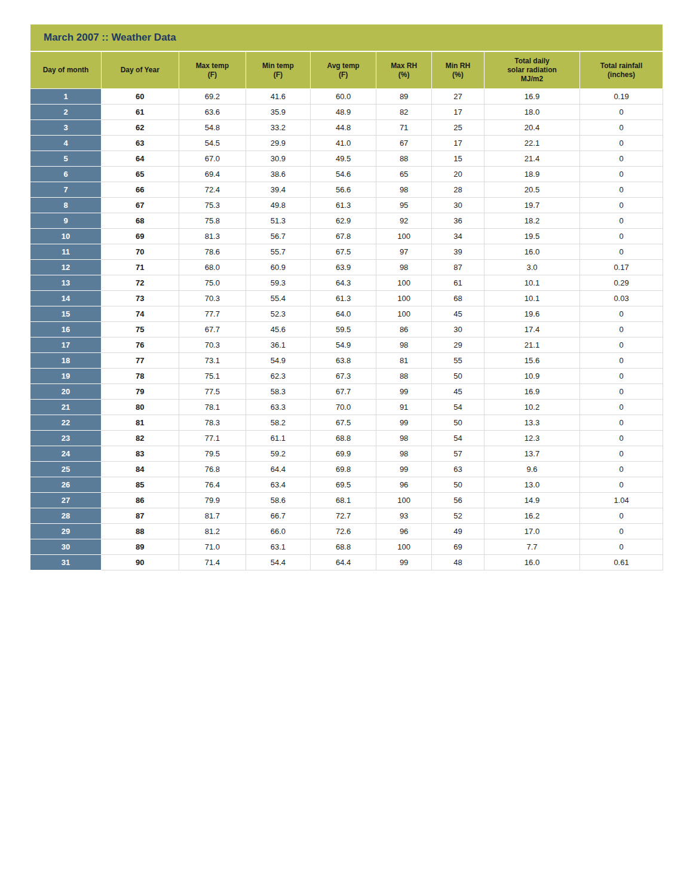March 2007 :: Weather Data
| Day of month | Day of Year | Max temp (F) | Min temp (F) | Avg temp (F) | Max RH (%) | Min RH (%) | Total daily solar radiation MJ/m2 | Total rainfall (inches) |
| --- | --- | --- | --- | --- | --- | --- | --- | --- |
| 1 | 60 | 69.2 | 41.6 | 60.0 | 89 | 27 | 16.9 | 0.19 |
| 2 | 61 | 63.6 | 35.9 | 48.9 | 82 | 17 | 18.0 | 0 |
| 3 | 62 | 54.8 | 33.2 | 44.8 | 71 | 25 | 20.4 | 0 |
| 4 | 63 | 54.5 | 29.9 | 41.0 | 67 | 17 | 22.1 | 0 |
| 5 | 64 | 67.0 | 30.9 | 49.5 | 88 | 15 | 21.4 | 0 |
| 6 | 65 | 69.4 | 38.6 | 54.6 | 65 | 20 | 18.9 | 0 |
| 7 | 66 | 72.4 | 39.4 | 56.6 | 98 | 28 | 20.5 | 0 |
| 8 | 67 | 75.3 | 49.8 | 61.3 | 95 | 30 | 19.7 | 0 |
| 9 | 68 | 75.8 | 51.3 | 62.9 | 92 | 36 | 18.2 | 0 |
| 10 | 69 | 81.3 | 56.7 | 67.8 | 100 | 34 | 19.5 | 0 |
| 11 | 70 | 78.6 | 55.7 | 67.5 | 97 | 39 | 16.0 | 0 |
| 12 | 71 | 68.0 | 60.9 | 63.9 | 98 | 87 | 3.0 | 0.17 |
| 13 | 72 | 75.0 | 59.3 | 64.3 | 100 | 61 | 10.1 | 0.29 |
| 14 | 73 | 70.3 | 55.4 | 61.3 | 100 | 68 | 10.1 | 0.03 |
| 15 | 74 | 77.7 | 52.3 | 64.0 | 100 | 45 | 19.6 | 0 |
| 16 | 75 | 67.7 | 45.6 | 59.5 | 86 | 30 | 17.4 | 0 |
| 17 | 76 | 70.3 | 36.1 | 54.9 | 98 | 29 | 21.1 | 0 |
| 18 | 77 | 73.1 | 54.9 | 63.8 | 81 | 55 | 15.6 | 0 |
| 19 | 78 | 75.1 | 62.3 | 67.3 | 88 | 50 | 10.9 | 0 |
| 20 | 79 | 77.5 | 58.3 | 67.7 | 99 | 45 | 16.9 | 0 |
| 21 | 80 | 78.1 | 63.3 | 70.0 | 91 | 54 | 10.2 | 0 |
| 22 | 81 | 78.3 | 58.2 | 67.5 | 99 | 50 | 13.3 | 0 |
| 23 | 82 | 77.1 | 61.1 | 68.8 | 98 | 54 | 12.3 | 0 |
| 24 | 83 | 79.5 | 59.2 | 69.9 | 98 | 57 | 13.7 | 0 |
| 25 | 84 | 76.8 | 64.4 | 69.8 | 99 | 63 | 9.6 | 0 |
| 26 | 85 | 76.4 | 63.4 | 69.5 | 96 | 50 | 13.0 | 0 |
| 27 | 86 | 79.9 | 58.6 | 68.1 | 100 | 56 | 14.9 | 1.04 |
| 28 | 87 | 81.7 | 66.7 | 72.7 | 93 | 52 | 16.2 | 0 |
| 29 | 88 | 81.2 | 66.0 | 72.6 | 96 | 49 | 17.0 | 0 |
| 30 | 89 | 71.0 | 63.1 | 68.8 | 100 | 69 | 7.7 | 0 |
| 31 | 90 | 71.4 | 54.4 | 64.4 | 99 | 48 | 16.0 | 0.61 |